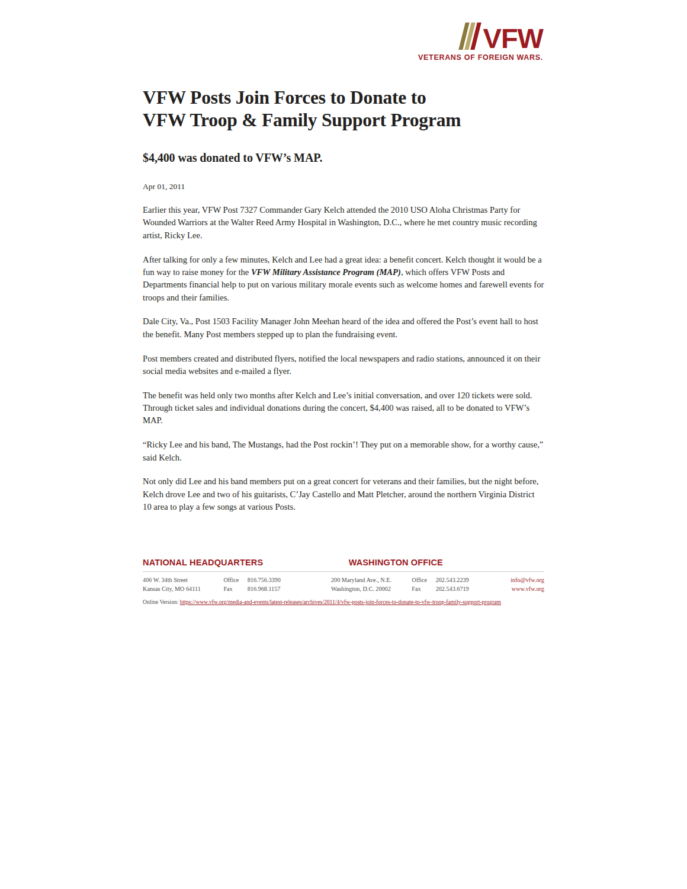VFW
VETERANS OF FOREIGN WARS.
VFW Posts Join Forces to Donate to
VFW Troop & Family Support Program
$4,400 was donated to VFW’s MAP.
Apr 01, 2011
Earlier this year, VFW Post 7327 Commander Gary Kelch attended the 2010 USO Aloha Christmas Party for Wounded Warriors at the Walter Reed Army Hospital in Washington, D.C., where he met country music recording artist, Ricky Lee.
After talking for only a few minutes, Kelch and Lee had a great idea: a benefit concert. Kelch thought it would be a fun way to raise money for the VFW Military Assistance Program (MAP), which offers VFW Posts and Departments financial help to put on various military morale events such as welcome homes and farewell events for troops and their families.
Dale City, Va., Post 1503 Facility Manager John Meehan heard of the idea and offered the Post’s event hall to host the benefit. Many Post members stepped up to plan the fundraising event.
Post members created and distributed flyers, notified the local newspapers and radio stations, announced it on their social media websites and e-mailed a flyer.
The benefit was held only two months after Kelch and Lee’s initial conversation, and over 120 tickets were sold. Through ticket sales and individual donations during the concert, $4,400 was raised, all to be donated to VFW’s MAP.
“Ricky Lee and his band, The Mustangs, had the Post rockin’! They put on a memorable show, for a worthy cause,” said Kelch.
Not only did Lee and his band members put on a great concert for veterans and their families, but the night before, Kelch drove Lee and two of his guitarists, C’Jay Castello and Matt Pletcher, around the northern Virginia District 10 area to play a few songs at various Posts.
NATIONAL HEADQUARTERS
WASHINGTON OFFICE
406 W. 34th Street
Kansas City, MO 64111
Office 816.756.3390
Fax 816.968.1157
200 Maryland Ave., N.E.
Washington, D.C. 20002
Office 202.543.2239
Fax 202.543.6719
info@vfw.org
www.vfw.org
Online Version: https://www.vfw.org/media-and-events/latest-releases/archives/2011/4/vfw-posts-join-forces-to-donate-to-vfw-troop-family-support-program